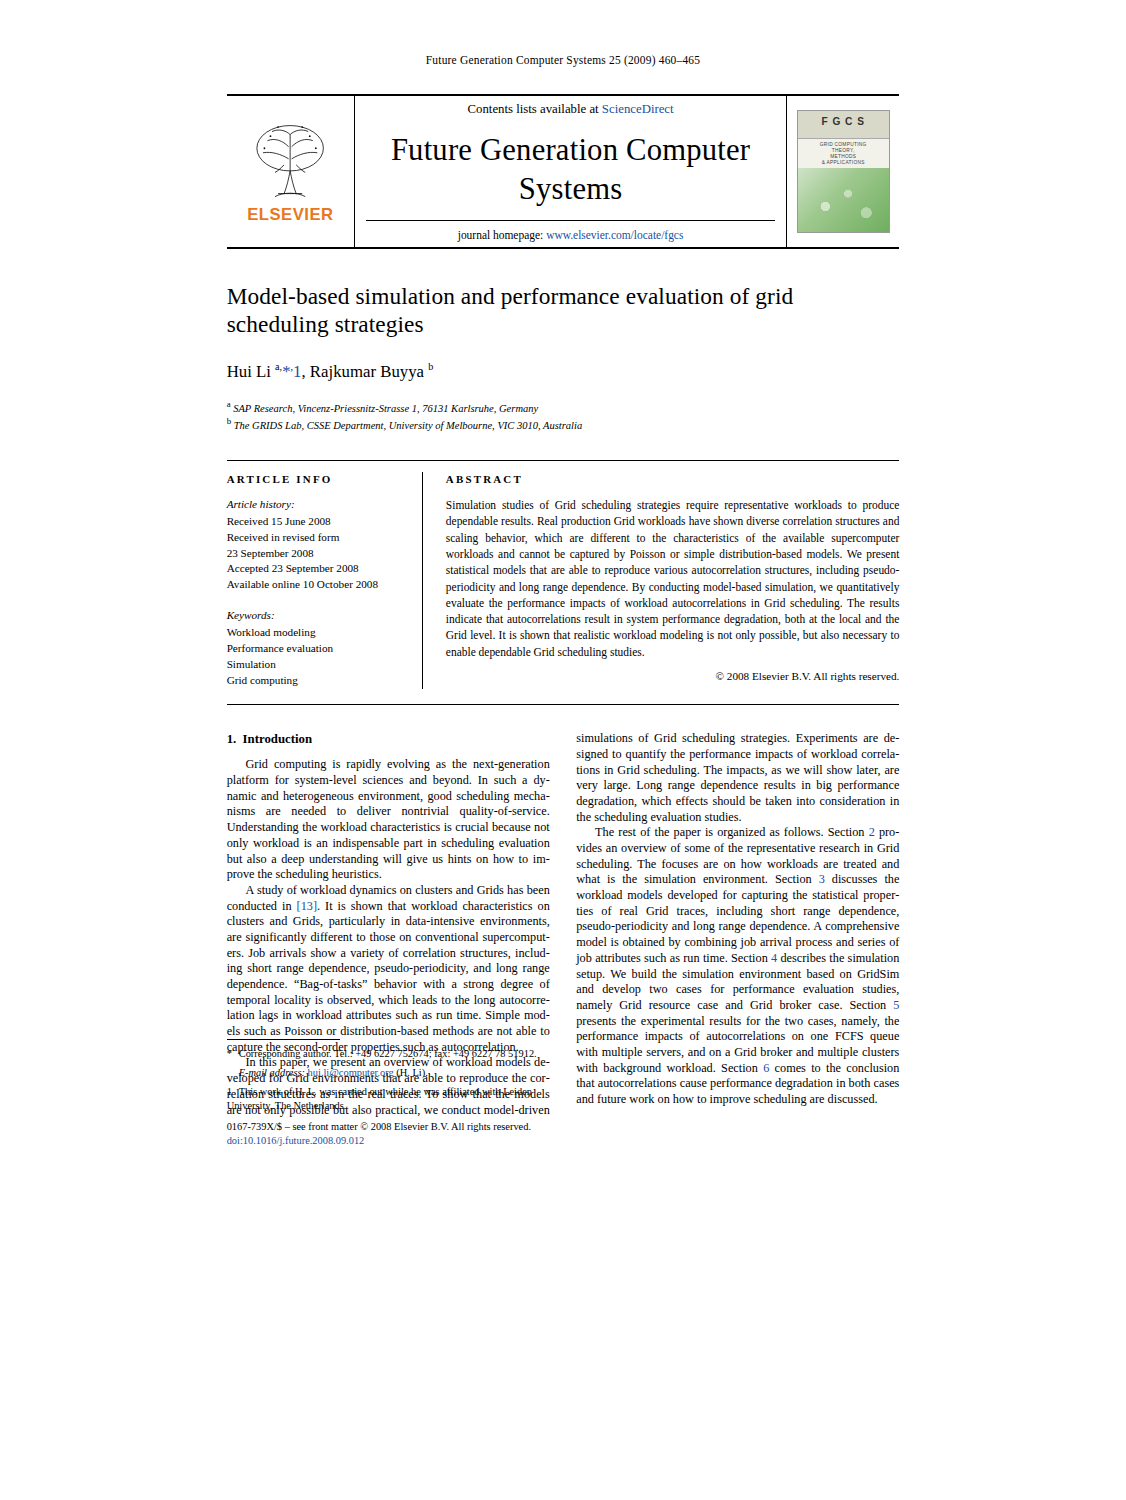Future Generation Computer Systems 25 (2009) 460–465
ELSEVIER
Contents lists available at ScienceDirect
Future Generation Computer Systems
journal homepage: www.elsevier.com/locate/fgcs
F G C S
GRID COMPUTING
THEORY,
METHODS
& APPLICATIONS
Model-based simulation and performance evaluation of grid
scheduling strategies
Hui Li a,*,1, Rajkumar Buyya b
a SAP Research, Vincenz-Priessnitz-Strasse 1, 76131 Karlsruhe, Germany
b The GRIDS Lab, CSSE Department, University of Melbourne, VIC 3010, Australia
Article info
Article history:
Received 15 June 2008
Received in revised form
23 September 2008
Accepted 23 September 2008
Available online 10 October 2008
Keywords:
Workload modeling
Performance evaluation
Simulation
Grid computing
Abstract
Simulation studies of Grid scheduling strategies require representative workloads to produce dependable results. Real production Grid workloads have shown diverse correlation structures and scaling behavior, which are different to the characteristics of the available supercomputer workloads and cannot be captured by Poisson or simple distribution-based models. We present statistical models that are able to reproduce various autocorrelation structures, including pseudo-periodicity and long range dependence. By conducting model-based simulation, we quantitatively evaluate the performance impacts of workload autocorrelations in Grid scheduling. The results indicate that autocorrelations result in system performance degradation, both at the local and the Grid level. It is shown that realistic workload modeling is not only possible, but also necessary to enable dependable Grid scheduling studies.
© 2008 Elsevier B.V. All rights reserved.
1. Introduction
Grid computing is rapidly evolving as the next-generation platform for system-level sciences and beyond. In such a dynamic and heterogeneous environment, good scheduling mechanisms are needed to deliver nontrivial quality-of-service. Understanding the workload characteristics is crucial because not only workload is an indispensable part in scheduling evaluation but also a deep understanding will give us hints on how to improve the scheduling heuristics.
A study of workload dynamics on clusters and Grids has been conducted in [13]. It is shown that workload characteristics on clusters and Grids, particularly in data-intensive environments, are significantly different to those on conventional supercomputers. Job arrivals show a variety of correlation structures, including short range dependence, pseudo-periodicity, and long range dependence. “Bag-of-tasks” behavior with a strong degree of temporal locality is observed, which leads to the long autocorrelation lags in workload attributes such as run time. Simple models such as Poisson or distribution-based methods are not able to capture the second-order properties such as autocorrelation.
In this paper, we present an overview of workload models developed for Grid environments that are able to reproduce the correlation structures as in the real traces. To show that the models are not only possible but also practical, we conduct model-driven simulations of Grid scheduling strategies. Experiments are designed to quantify the performance impacts of workload correlations in Grid scheduling. The impacts, as we will show later, are very large. Long range dependence results in big performance degradation, which effects should be taken into consideration in the scheduling evaluation studies.
The rest of the paper is organized as follows. Section 2 provides an overview of some of the representative research in Grid scheduling. The focuses are on how workloads are treated and what is the simulation environment. Section 3 discusses the workload models developed for capturing the statistical properties of real Grid traces, including short range dependence, pseudo-periodicity and long range dependence. A comprehensive model is obtained by combining job arrival process and series of job attributes such as run time. Section 4 describes the simulation setup. We build the simulation environment based on GridSim and develop two cases for performance evaluation studies, namely Grid resource case and Grid broker case. Section 5 presents the experimental results for the two cases, namely, the performance impacts of autocorrelations on one FCFS queue with multiple servers, and on a Grid broker and multiple clusters with background workload. Section 6 comes to the conclusion that autocorrelations cause performance degradation in both cases and future work on how to improve scheduling are discussed.
*Corresponding author. Tel.: +49 6227 752674; fax: +49 6227 78 51912.
E-mail address: hui.li@computer.org (H. Li).
1 This work of H. L. was carried out while he was affiliated with Leiden University, The Netherlands.
0167-739X/$ – see front matter © 2008 Elsevier B.V. All rights reserved.
doi:10.1016/j.future.2008.09.012